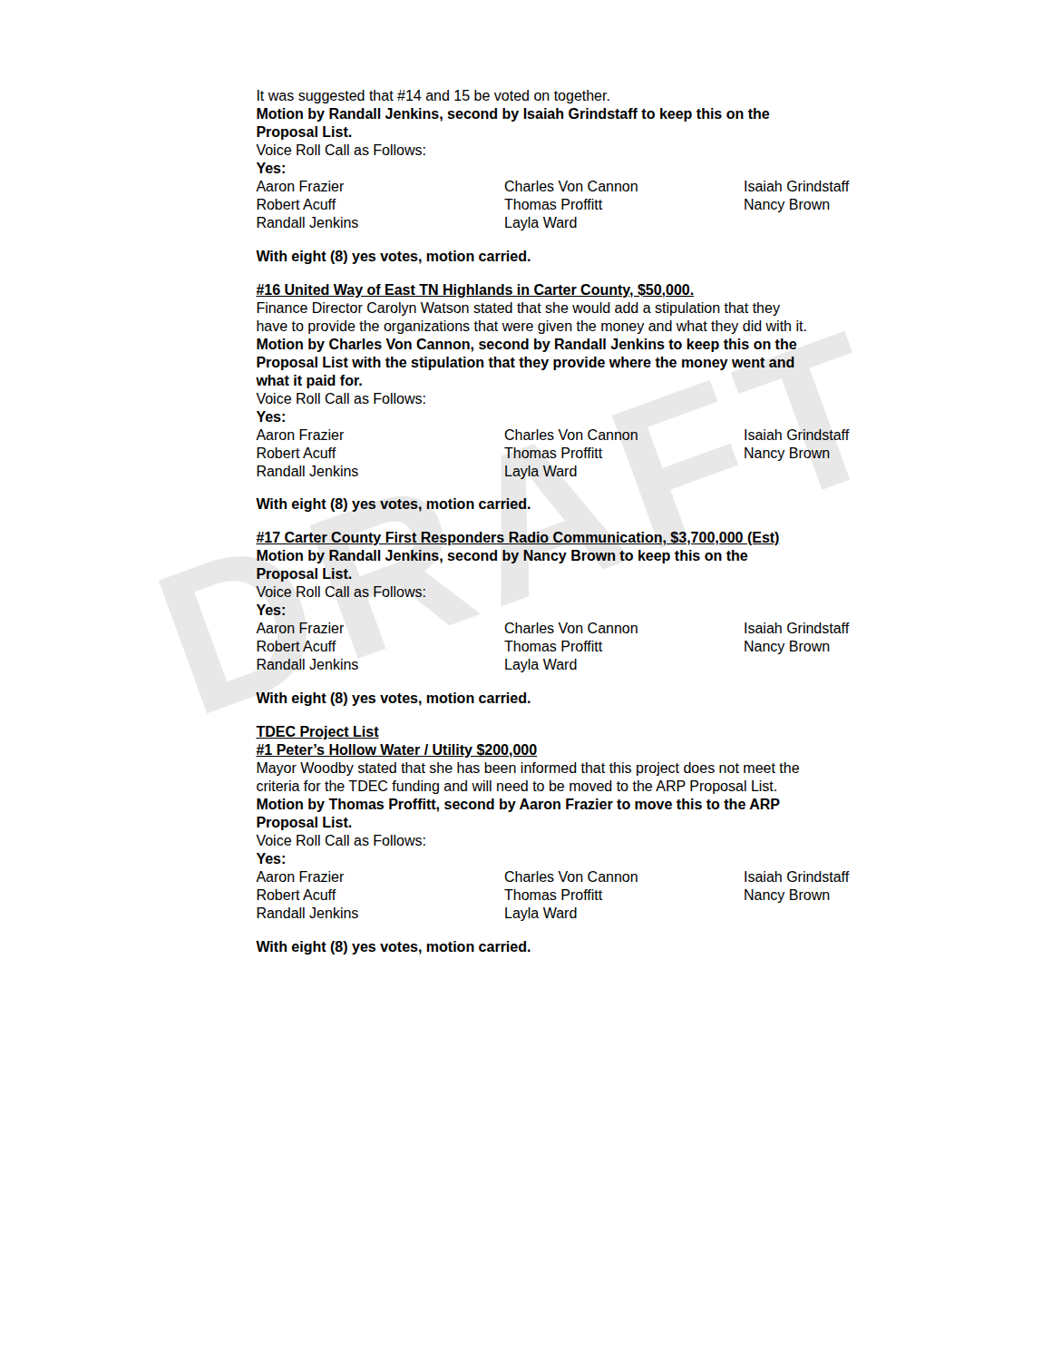DRAFT
It was suggested that #14 and 15 be voted on together.
Motion by Randall Jenkins, second by Isaiah Grindstaff to keep this on the Proposal List.
Voice Roll Call as Follows:
Yes:
Aaron Frazier
Charles Von Cannon
Isaiah Grindstaff
Robert Acuff
Thomas Proffitt
Nancy Brown
Randall Jenkins
Layla Ward
With eight (8) yes votes, motion carried.
#16 United Way of East TN Highlands in Carter County, $50,000.
Finance Director Carolyn Watson stated that she would add a stipulation that they have to provide the organizations that were given the money and what they did with it.
Motion by Charles Von Cannon, second by Randall Jenkins to keep this on the Proposal List with the stipulation that they provide where the money went and what it paid for.
Voice Roll Call as Follows:
Yes:
Aaron Frazier
Charles Von Cannon
Isaiah Grindstaff
Robert Acuff
Thomas Proffitt
Nancy Brown
Randall Jenkins
Layla Ward
With eight (8) yes votes, motion carried.
#17 Carter County First Responders Radio Communication, $3,700,000 (Est)
Motion by Randall Jenkins, second by Nancy Brown to keep this on the Proposal List.
Voice Roll Call as Follows:
Yes:
Aaron Frazier
Charles Von Cannon
Isaiah Grindstaff
Robert Acuff
Thomas Proffitt
Nancy Brown
Randall Jenkins
Layla Ward
With eight (8) yes votes, motion carried.
TDEC Project List
#1 Peter’s Hollow Water / Utility $200,000
Mayor Woodby stated that she has been informed that this project does not meet the criteria for the TDEC funding and will need to be moved to the ARP Proposal List.
Motion by Thomas Proffitt, second by Aaron Frazier to move this to the ARP Proposal List.
Voice Roll Call as Follows:
Yes:
Aaron Frazier
Charles Von Cannon
Isaiah Grindstaff
Robert Acuff
Thomas Proffitt
Nancy Brown
Randall Jenkins
Layla Ward
With eight (8) yes votes, motion carried.